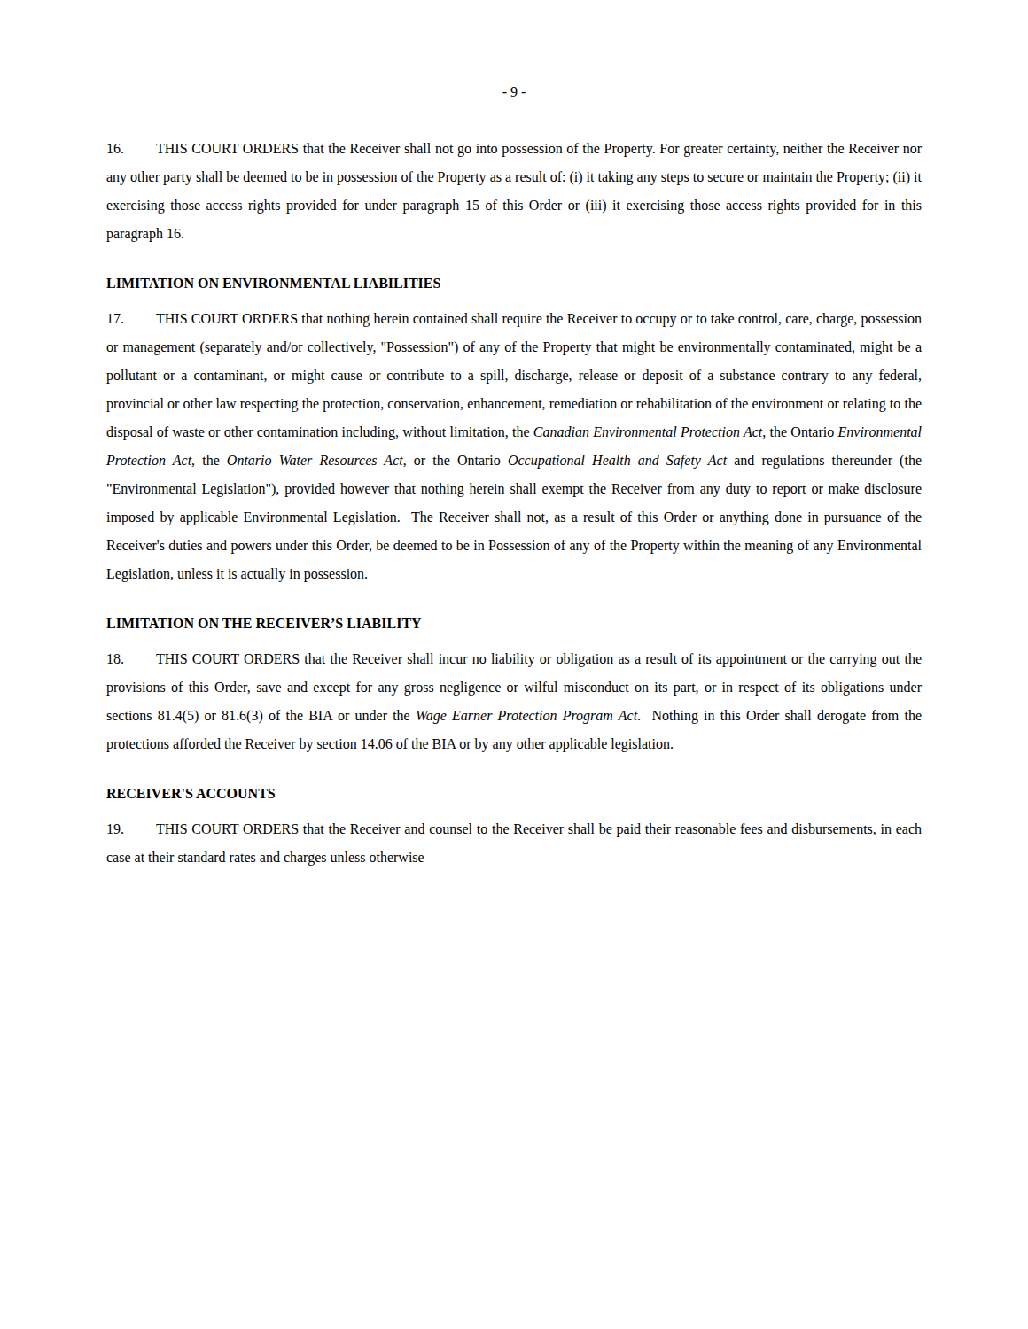- 9 -
16. THIS COURT ORDERS that the Receiver shall not go into possession of the Property. For greater certainty, neither the Receiver nor any other party shall be deemed to be in possession of the Property as a result of: (i) it taking any steps to secure or maintain the Property; (ii) it exercising those access rights provided for under paragraph 15 of this Order or (iii) it exercising those access rights provided for in this paragraph 16.
Limitation on Environmental Liabilities
17. THIS COURT ORDERS that nothing herein contained shall require the Receiver to occupy or to take control, care, charge, possession or management (separately and/or collectively, "Possession") of any of the Property that might be environmentally contaminated, might be a pollutant or a contaminant, or might cause or contribute to a spill, discharge, release or deposit of a substance contrary to any federal, provincial or other law respecting the protection, conservation, enhancement, remediation or rehabilitation of the environment or relating to the disposal of waste or other contamination including, without limitation, the Canadian Environmental Protection Act, the Ontario Environmental Protection Act, the Ontario Water Resources Act, or the Ontario Occupational Health and Safety Act and regulations thereunder (the "Environmental Legislation"), provided however that nothing herein shall exempt the Receiver from any duty to report or make disclosure imposed by applicable Environmental Legislation. The Receiver shall not, as a result of this Order or anything done in pursuance of the Receiver's duties and powers under this Order, be deemed to be in Possession of any of the Property within the meaning of any Environmental Legislation, unless it is actually in possession.
Limitation on the Receiver’s Liability
18. THIS COURT ORDERS that the Receiver shall incur no liability or obligation as a result of its appointment or the carrying out the provisions of this Order, save and except for any gross negligence or wilful misconduct on its part, or in respect of its obligations under sections 81.4(5) or 81.6(3) of the BIA or under the Wage Earner Protection Program Act. Nothing in this Order shall derogate from the protections afforded the Receiver by section 14.06 of the BIA or by any other applicable legislation.
Receiver's Accounts
19. THIS COURT ORDERS that the Receiver and counsel to the Receiver shall be paid their reasonable fees and disbursements, in each case at their standard rates and charges unless otherwise